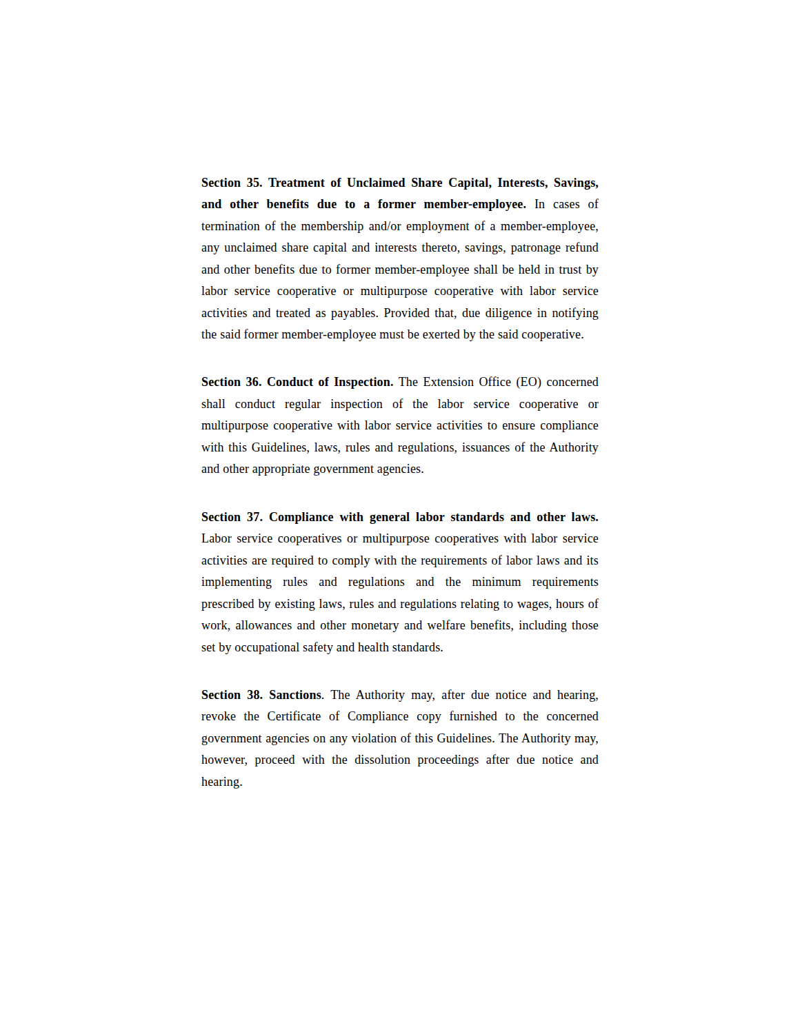Section 35. Treatment of Unclaimed Share Capital, Interests, Savings, and other benefits due to a former member-employee. In cases of termination of the membership and/or employment of a member-employee, any unclaimed share capital and interests thereto, savings, patronage refund and other benefits due to former member-employee shall be held in trust by labor service cooperative or multipurpose cooperative with labor service activities and treated as payables. Provided that, due diligence in notifying the said former member-employee must be exerted by the said cooperative.
Section 36. Conduct of Inspection. The Extension Office (EO) concerned shall conduct regular inspection of the labor service cooperative or multipurpose cooperative with labor service activities to ensure compliance with this Guidelines, laws, rules and regulations, issuances of the Authority and other appropriate government agencies.
Section 37. Compliance with general labor standards and other laws. Labor service cooperatives or multipurpose cooperatives with labor service activities are required to comply with the requirements of labor laws and its implementing rules and regulations and the minimum requirements prescribed by existing laws, rules and regulations relating to wages, hours of work, allowances and other monetary and welfare benefits, including those set by occupational safety and health standards.
Section 38. Sanctions. The Authority may, after due notice and hearing, revoke the Certificate of Compliance copy furnished to the concerned government agencies on any violation of this Guidelines. The Authority may, however, proceed with the dissolution proceedings after due notice and hearing.